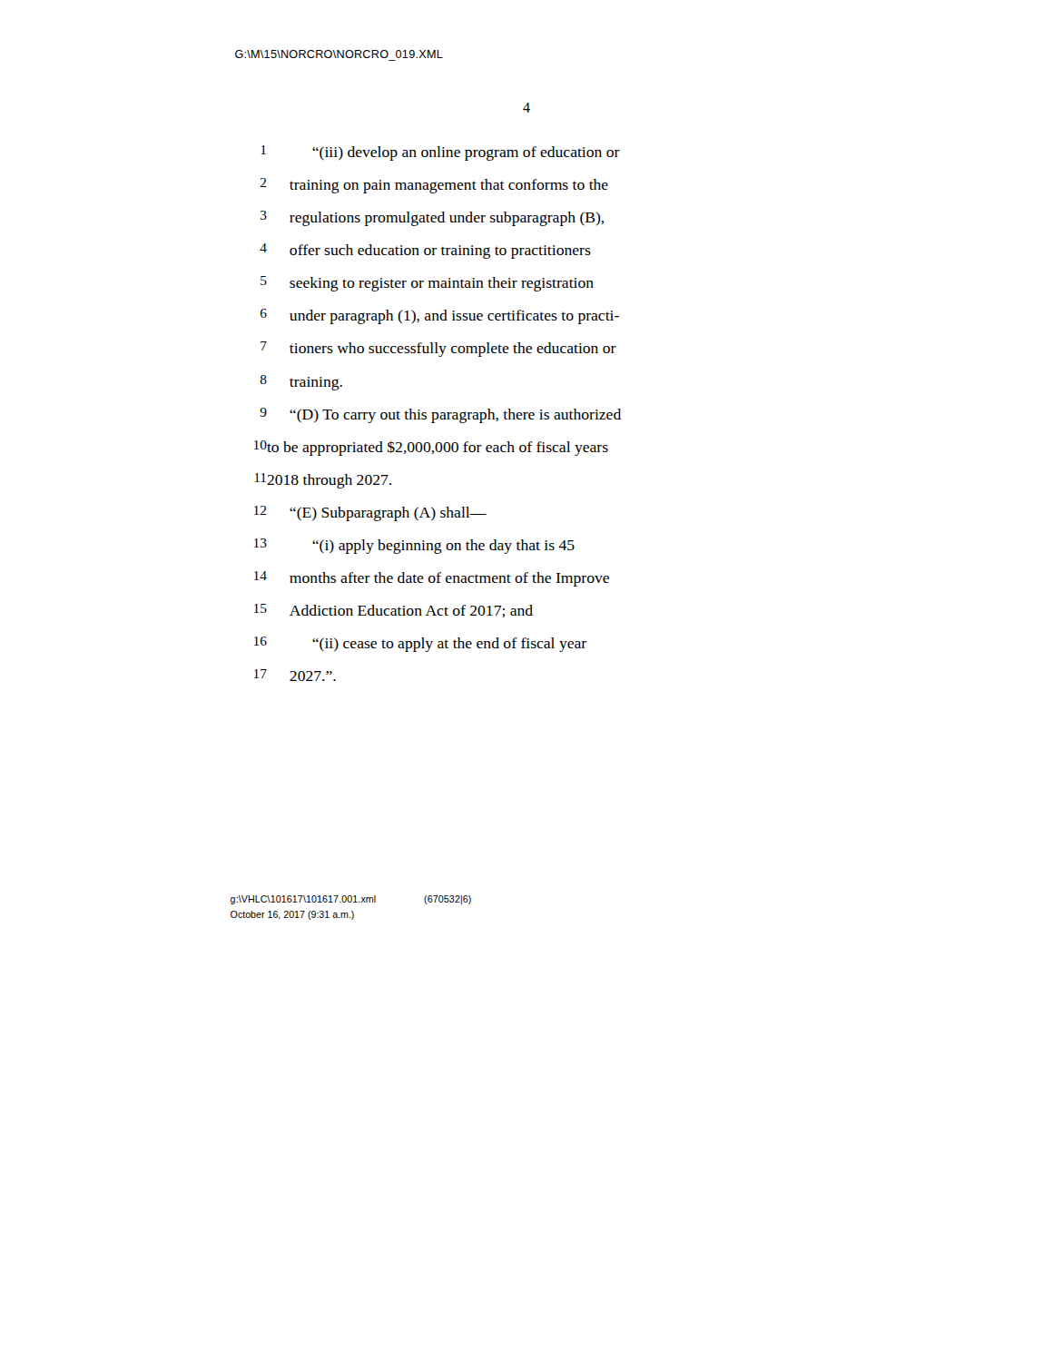G:\M\15\NORCRO\NORCRO_019.XML
4
| 1 | “(iii) develop an online program of education or |
| 2 | training on pain management that conforms to the |
| 3 | regulations promulgated under subparagraph (B), |
| 4 | offer such education or training to practitioners |
| 5 | seeking to register or maintain their registration |
| 6 | under paragraph (1), and issue certificates to practi- |
| 7 | tioners who successfully complete the education or |
| 8 | training. |
| 9 | “(D) To carry out this paragraph, there is authorized |
| 10 | to be appropriated $2,000,000 for each of fiscal years |
| 11 | 2018 through 2027. |
| 12 | “(E) Subparagraph (A) shall— |
| 13 | “(i) apply beginning on the day that is 45 |
| 14 | months after the date of enactment of the Improve |
| 15 | Addiction Education Act of 2017; and |
| 16 | “(ii) cease to apply at the end of fiscal year |
| 17 | 2027.”. |
g:\VHLC\101617\101617.001.xml(670532|6)
October 16, 2017 (9:31 a.m.)